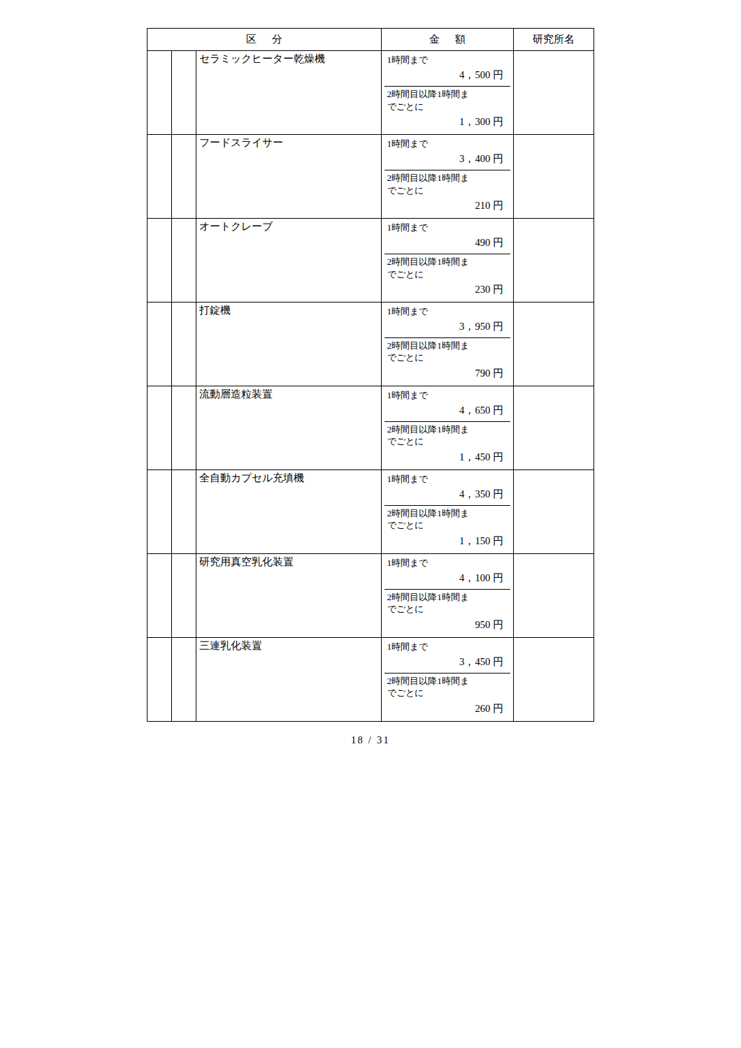| 区 分 | 金 額 | 研究所名 |
| --- | --- | --- |
| | | セラミックヒーター乾燥機 | 1時間まで 4，500 円 2時間目以降1時間ま でごとに 1，300 円 | |
| | | フードスライサー | 1時間まで 3，400 円 2時間目以降1時間ま でごとに 210 円 | |
| | | オートクレーブ | 1時間まで 490 円 2時間目以降1時間ま でごとに 230 円 | |
| | | 打錠機 | 1時間まで 3，950 円 2時間目以降1時間ま でごとに 790 円 | |
| | | 流動層造粒装置 | 1時間まで 4，650 円 2時間目以降1時間ま でごとに 1，450 円 | |
| | | 全自動カプセル充填機 | 1時間まで 4，350 円 2時間目以降1時間ま でごとに 1，150 円 | |
| | | 研究用真空乳化装置 | 1時間まで 4，100 円 2時間目以降1時間ま でごとに 950 円 | |
| | | 三連乳化装置 | 1時間まで 3，450 円 2時間目以降1時間ま でごとに 260 円 | |
18 / 31